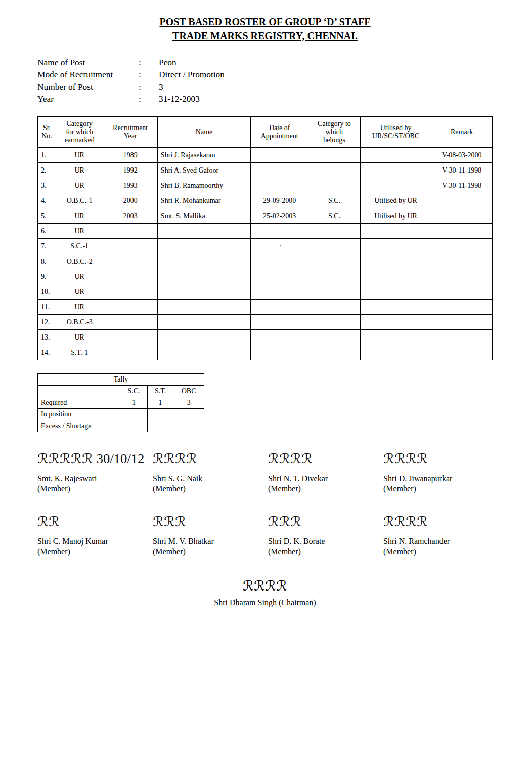POST BASED ROSTER OF GROUP ‘D’ STAFF
TRADE MARKS REGISTRY, CHENNAI.
| Name of Post | : | Peon |
| Mode of Recruitment | : | Direct / Promotion |
| Number of Post | : | 3 |
| Year | : | 31-12-2003 |
| Sr. No. | Category for which earmarked | Recruitment Year | Name | Date of Appointment | Category to which belongs | Utilised by UR/SC/ST/OBC | Remark |
| --- | --- | --- | --- | --- | --- | --- | --- |
| 1. | UR | 1989 | Shri J. Rajasekaran | | | | V-08-03-2000 |
| 2. | UR | 1992 | Shri A. Syed Gafoor | | | | V-30-11-1998 |
| 3. | UR | 1993 | Shri B. Ramamoorthy | | | | V-30-11-1998 |
| 4. | O.B.C.-1 | 2000 | Shri R. Mohankumar | 29-09-2000 | S.C. | Utilised by UR | |
| 5. | UR | 2003 | Smt. S. Mallika | 25-02-2003 | S.C. | Utilised by UR | |
| 6. | UR | | | | | | |
| 7. | S.C.-1 | | | · | | | |
| 8. | O.B.C.-2 | | | | | | |
| 9. | UR | | | | | | |
| 10. | UR | | | | | | |
| 11. | UR | | | | | | |
| 12. | O.B.C.-3 | | | | | | |
| 13. | UR | | | | | | |
| 14. | S.T.-1 | | | | | | |
| Tally |
| --- |
| | S.C. | S.T. | OBC |
| Required | 1 | 1 | 3 |
| In position | | | |
| Excess / Shortage | | | |
ℛℛℛℛℛ 30/10/12 Smt. K. Rajeswari (Member)
ℛℛℛℛ Shri S. G. Naik (Member)
ℛℛℛℛ Shri N. T. Divekar (Member)
ℛℛℛℛ Shri D. Jiwanapurkar (Member)
ℛℛ Shri C. Manoj Kumar (Member)
ℛℛℛ Shri M. V. Bhatkar (Member)
ℛℛℛ Shri D. K. Borate (Member)
ℛℛℛℛ Shri N. Ramchander (Member)
ℛℛℛℛ Shri Dharam Singh (Chairman)